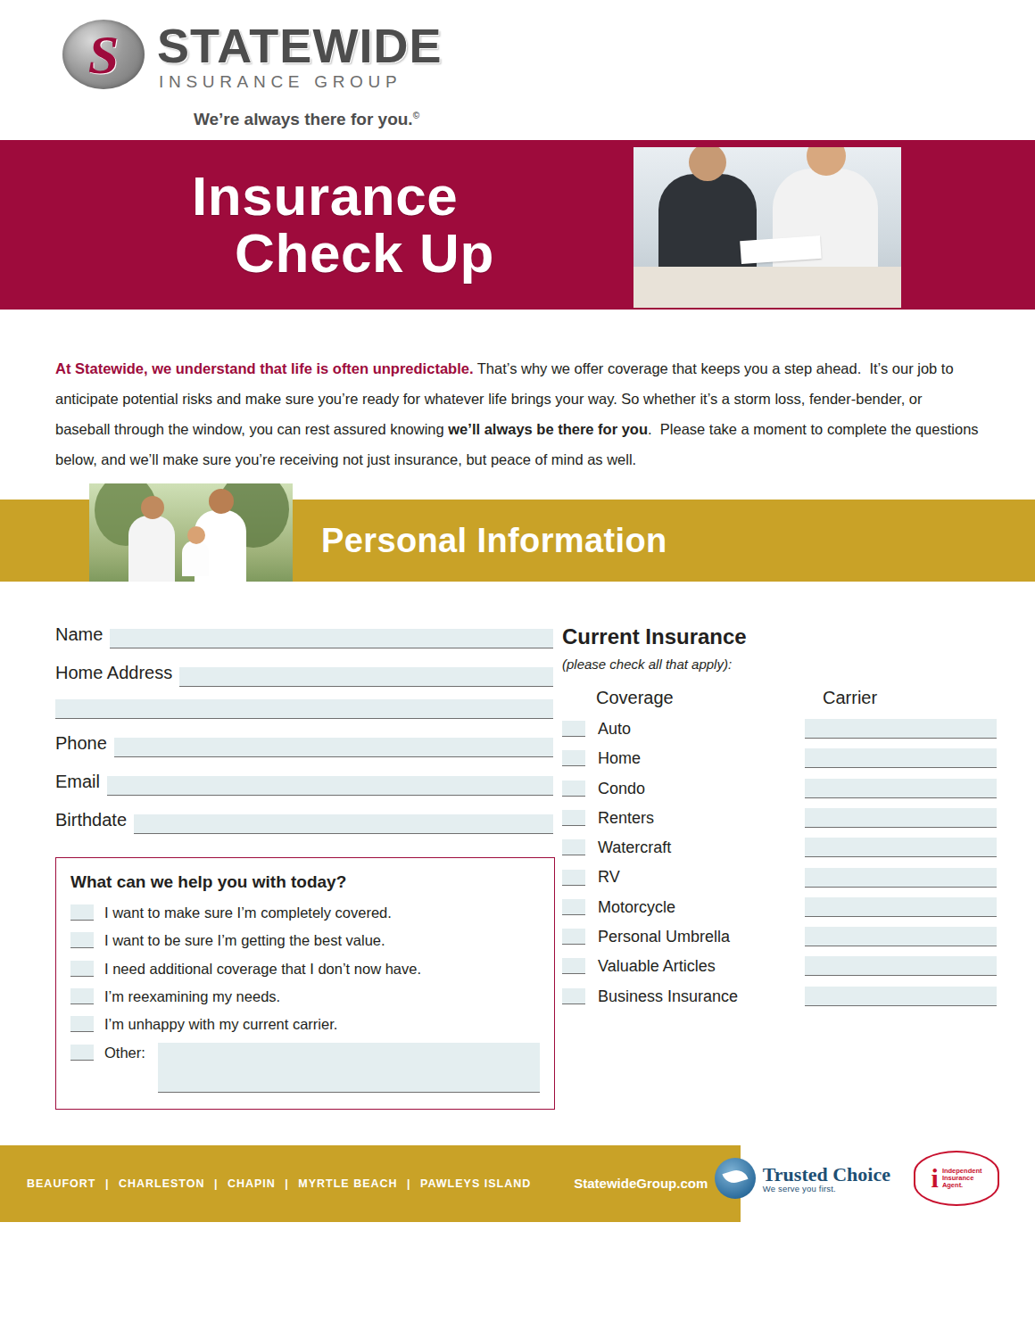S
STATEWIDE
INSURANCE GROUP
We’re always there for you.©
InsuranceCheck Up
At Statewide, we understand that life is often unpredictable. That’s why we offer coverage that keeps you a step ahead. It’s our job to anticipate potential risks and make sure you’re ready for whatever life brings your way. So whether it’s a storm loss, fender-bender, or baseball through the window, you can rest assured knowing we’ll always be there for you. Please take a moment to complete the questions below, and we’ll make sure you’re receiving not just insurance, but peace of mind as well.
Personal Information
Name
Home Address
Phone
Email
Birthdate
What can we help you with today?
I want to make sure I’m completely covered.
I want to be sure I’m getting the best value.
I need additional coverage that I don’t now have.
I’m reexamining my needs.
I’m unhappy with my current carrier.
Other:
Current Insurance
(please check all that apply):
Coverage
Carrier
Auto
Home
Condo
Renters
Watercraft
RV
Motorcycle
Personal Umbrella
Valuable Articles
Business Insurance
BEAUFORT | CHARLESTON | CHAPIN | MYRTLE BEACH | PAWLEYS ISLAND
StatewideGroup.com
Trusted Choice
We serve you first.
i
Independent
Insurance
Agent.